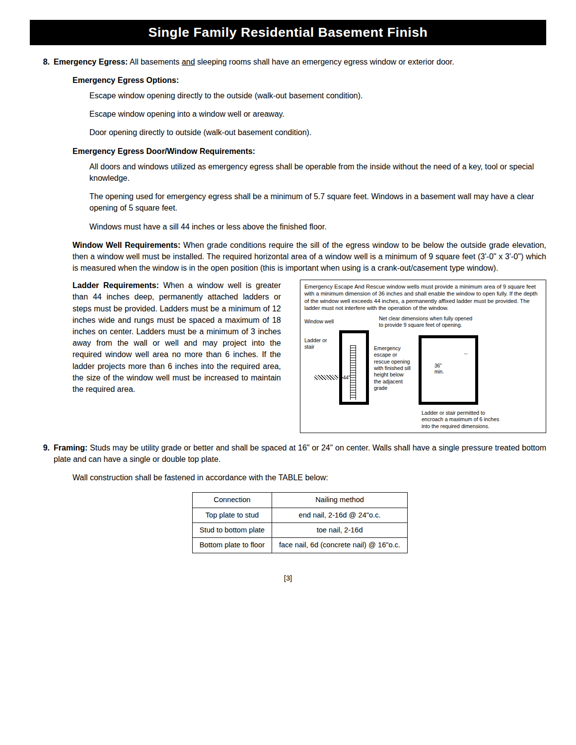Single Family Residential Basement Finish
8.
Emergency Egress: All basements and sleeping rooms shall have an emergency egress window or exterior door.
Emergency Egress Options:
Escape window opening directly to the outside (walk-out basement condition).
Escape window opening into a window well or areaway.
Door opening directly to outside (walk-out basement condition).
Emergency Egress Door/Window Requirements:
All doors and windows utilized as emergency egress shall be operable from the inside without the need of a key, tool or special knowledge.
The opening used for emergency egress shall be a minimum of 5.7 square feet. Windows in a basement wall may have a clear opening of 5 square feet.
Windows must have a sill 44 inches or less above the finished floor.
Window Well Requirements: When grade conditions require the sill of the egress window to be below the outside grade elevation, then a window well must be installed. The required horizontal area of a window well is a minimum of 9 square feet (3'-0" x 3'-0") which is measured when the window is in the open position (this is important when using is a crank-out/casement type window).
Ladder Requirements: When a window well is greater than 44 inches deep, permanently attached ladders or steps must be provided. Ladders must be a minimum of 12 inches wide and rungs must be spaced a maximum of 18 inches on center. Ladders must be a minimum of 3 inches away from the wall or well and may project into the required window well area no more than 6 inches. If the ladder projects more than 6 inches into the required area, the size of the window well must be increased to maintain the required area.
Emergency Escape And Rescue window wells must provide a minimum area of 9 square feet with a minimum dimension of 36 inches and shall enable the window to open fully. If the depth of the window well exceeds 44 inches, a permanently affixed ladder must be provided. The ladder must not interfere with the operation of the window.
Window well Ladder or
stair Net clear dimensions when fully opened
to provide 9 square feet of opening.
>44"
Emergency
escape or
rescue opening
with finished sill
height below
the adjacent
grade
36"
min. ↔ Ladder or stair permitted to
encroach a maximum of 6 inches
into the required dimensions.
9.
Framing: Studs may be utility grade or better and shall be spaced at 16" or 24" on center. Walls shall have a single pressure treated bottom plate and can have a single or double top plate.
Wall construction shall be fastened in accordance with the TABLE below:
| Connection | Nailing method |
| --- | --- |
| Top plate to stud | end nail, 2-16d @ 24"o.c. |
| Stud to bottom plate | toe nail, 2-16d |
| Bottom plate to floor | face nail, 6d (concrete nail) @ 16"o.c. |
[3]